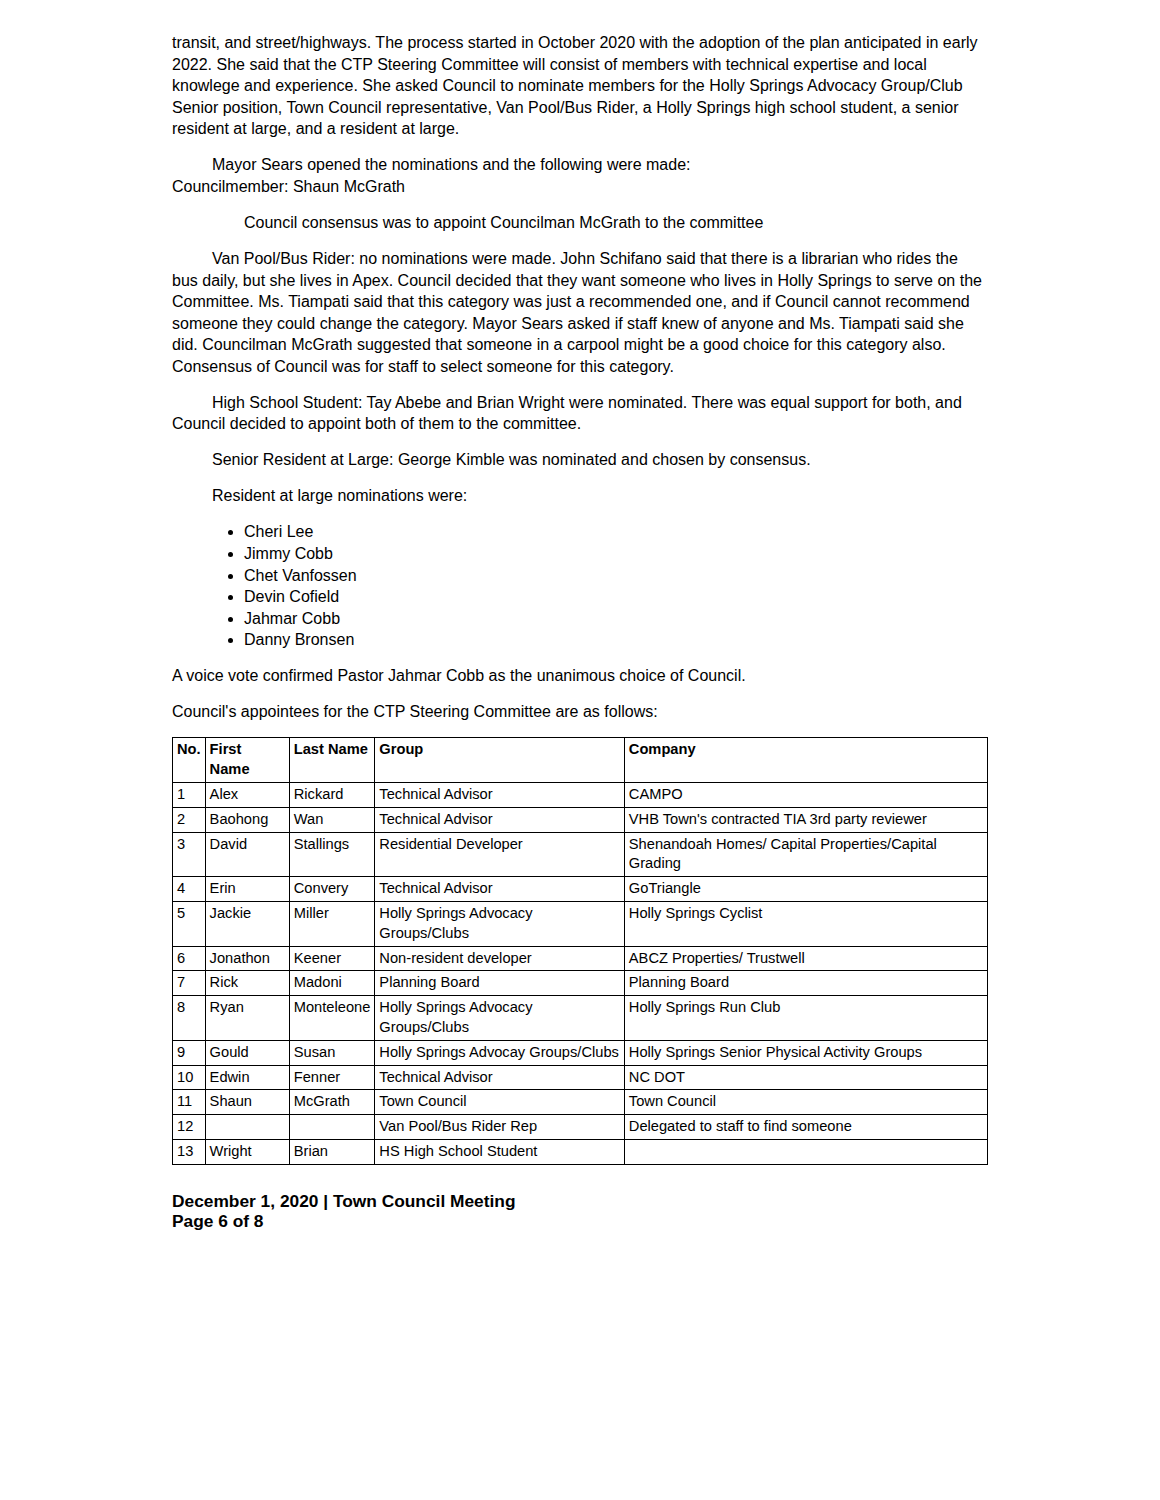transit, and street/highways. The process started in October 2020 with the adoption of the plan anticipated in early 2022. She said that the CTP Steering Committee will consist of members with technical expertise and local knowlege and experience. She asked Council to nominate members for the Holly Springs Advocacy Group/Club Senior position, Town Council representative, Van Pool/Bus Rider, a Holly Springs high school student, a senior resident at large, and a resident at large.
Mayor Sears opened the nominations and the following were made:
Councilmember: Shaun McGrath
Council consensus was to appoint Councilman McGrath to the committee
Van Pool/Bus Rider: no nominations were made. John Schifano said that there is a librarian who rides the bus daily, but she lives in Apex. Council decided that they want someone who lives in Holly Springs to serve on the Committee. Ms. Tiampati said that this category was just a recommended one, and if Council cannot recommend someone they could change the category. Mayor Sears asked if staff knew of anyone and Ms. Tiampati said she did. Councilman McGrath suggested that someone in a carpool might be a good choice for this category also. Consensus of Council was for staff to select someone for this category.
High School Student: Tay Abebe and Brian Wright were nominated. There was equal support for both, and Council decided to appoint both of them to the committee.
Senior Resident at Large: George Kimble was nominated and chosen by consensus.
Resident at large nominations were:
Cheri Lee
Jimmy Cobb
Chet Vanfossen
Devin Cofield
Jahmar Cobb
Danny Bronsen
A voice vote confirmed Pastor Jahmar Cobb as the unanimous choice of Council.
Council's appointees for the CTP Steering Committee are as follows:
| No. | First Name | Last Name | Group | Company |
| --- | --- | --- | --- | --- |
| 1 | Alex | Rickard | Technical Advisor | CAMPO |
| 2 | Baohong | Wan | Technical Advisor | VHB Town's contracted TIA 3rd party reviewer |
| 3 | David | Stallings | Residential Developer | Shenandoah Homes/ Capital Properties/Capital Grading |
| 4 | Erin | Convery | Technical Advisor | GoTriangle |
| 5 | Jackie | Miller | Holly Springs Advocacy Groups/Clubs | Holly Springs Cyclist |
| 6 | Jonathon | Keener | Non-resident developer | ABCZ Properties/ Trustwell |
| 7 | Rick | Madoni | Planning Board | Planning Board |
| 8 | Ryan | Monteleone | Holly Springs Advocacy Groups/Clubs | Holly Springs Run Club |
| 9 | Gould | Susan | Holly Springs Advocay Groups/Clubs | Holly Springs Senior Physical Activity Groups |
| 10 | Edwin | Fenner | Technical Advisor | NC DOT |
| 11 | Shaun | McGrath | Town Council | Town Council |
| 12 | | | Van Pool/Bus Rider Rep | Delegated to staff to find someone |
| 13 | Wright | Brian | HS High School Student | |
December 1, 2020 | Town Council Meeting
Page 6 of 8